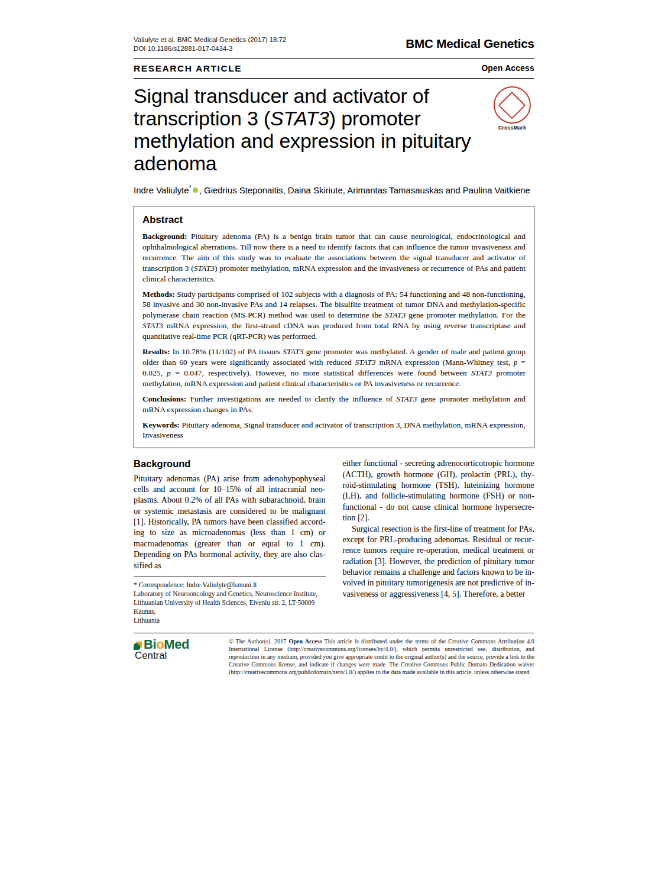Valiulyte et al. BMC Medical Genetics (2017) 18:72
DOI 10.1186/s12881-017-0434-3
BMC Medical Genetics
RESEARCH ARTICLE
Open Access
CrossMark
Signal transducer and activator of
transcription 3 (STAT3) promoter
methylation and expression in pituitary
adenoma
Indre Valiulyte* , Giedrius Steponaitis, Daina Skiriute, Arimantas Tamasauskas and Paulina Vaitkiene
Abstract
Background: Pituitary adenoma (PA) is a benign brain tumor that can cause neurological, endocrinological and ophthalmological aberrations. Till now there is a need to identify factors that can influence the tumor invasiveness and recurrence. The aim of this study was to evaluate the associations between the signal transducer and activator of transcription 3 (STAT3) promoter methylation, mRNA expression and the invasiveness or recurrence of PAs and patient clinical characteristics.
Methods: Study participants comprised of 102 subjects with a diagnosis of PA: 54 functioning and 48 non-functioning, 58 invasive and 30 non-invasive PAs and 14 relapses. The bisulfite treatment of tumor DNA and methylation-specific polymerase chain reaction (MS-PCR) method was used to determine the STAT3 gene promoter methylation. For the STAT3 mRNA expression, the first-strand cDNA was produced from total RNA by using reverse transcriptase and quantitative real-time PCR (qRT-PCR) was performed.
Results: In 10.78% (11/102) of PA tissues STAT3 gene promoter was methylated. A gender of male and patient group older than 60 years were significantly associated with reduced STAT3 mRNA expression (Mann-Whitney test, p = 0.025, p = 0.047, respectively). However, no more statistical differences were found between STAT3 promoter methylation, mRNA expression and patient clinical characteristics or PA invasiveness or recurrence.
Conclusions: Further investigations are needed to clarify the influence of STAT3 gene promoter methylation and mRNA expression changes in PAs.
Keywords: Pituitary adenoma, Signal transducer and activator of transcription 3, DNA methylation, mRNA expression, Invasiveness
Background
Pituitary adenomas (PA) arise from adenohypophyseal cells and account for 10–15% of all intracranial neoplasms. About 0.2% of all PAs with subarachnoid, brain or systemic metastasis are considered to be malignant [1]. Historically, PA tumors have been classified according to size as microadenomas (less than 1 cm) or macroadenomas (greater than or equal to 1 cm). Depending on PAs hormonal activity, they are also classified as
* Correspondence: Indre.Valiulyte@lsmuni.lt
Laboratory of Neurooncology and Genetics, Neuroscience Institute,
Lithuanian University of Health Sciences, Eiveniu str. 2, LT-50009 Kaunas,
Lithuania
either functional - secreting adrenocorticotropic hormone (ACTH), growth hormone (GH), prolactin (PRL), thyroid-stimulating hormone (TSH), luteinizing hormone (LH), and follicle-stimulating hormone (FSH) or non-functional - do not cause clinical hormone hypersecretion [2].
Surgical resection is the first-line of treatment for PAs, except for PRL-producing adenomas. Residual or recurrence tumors require re-operation, medical treatment or radiation [3]. However, the prediction of pituitary tumor behavior remains a challenge and factors known to be involved in pituitary tumorigenesis are not predictive of invasiveness or aggressiveness [4, 5]. Therefore, a better
Bio Med Central
© The Author(s). 2017 Open Access This article is distributed under the terms of the Creative Commons Attribution 4.0 International License (http://creativecommons.org/licenses/by/4.0/), which permits unrestricted use, distribution, and reproduction in any medium, provided you give appropriate credit to the original author(s) and the source, provide a link to the Creative Commons license, and indicate if changes were made. The Creative Commons Public Domain Dedication waiver (http://creativecommons.org/publicdomain/zero/1.0/) applies to the data made available in this article, unless otherwise stated.